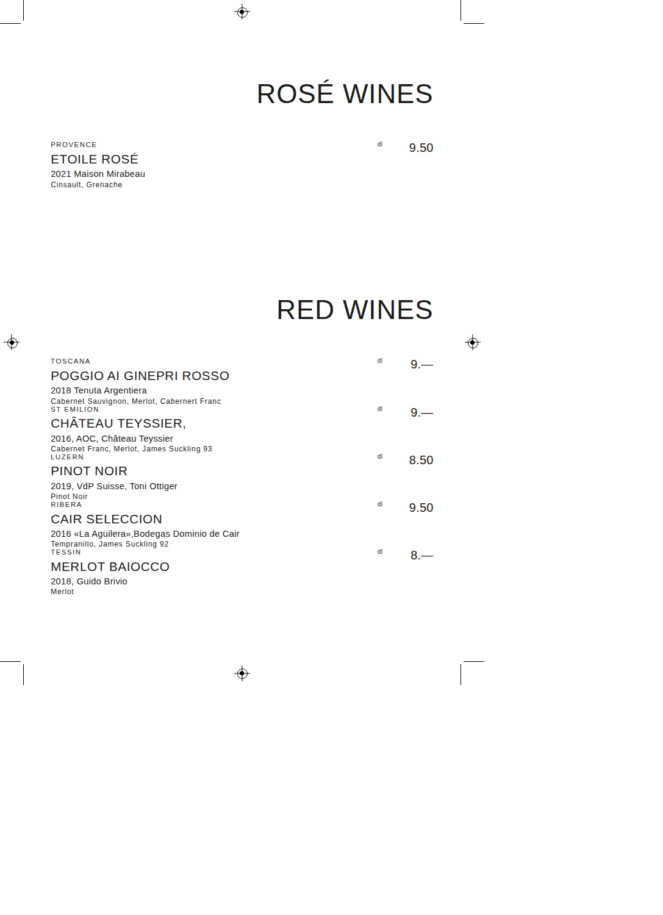Rosé Wines
| Provence Etoile Rosé 2021 Maison Mirabeau Cinsault, Grenache | dl | 9.50 |
Red Wines
| Toscana Poggio ai Ginepri Rosso 2018 Tenuta Argentiera Cabernet Sauvignon, Merlot, Cabernert Franc | dl | 9.— |
| St Emilion Château Teyssier, 2016, AOC, Château Teyssier Cabernet Franc, Merlot, James Suckling 93 | dl | 9.— |
| Luzern Pinot Noir 2019, VdP Suisse, Toni Ottiger Pinot Noir | dl | 8.50 |
| Ribera Cair Seleccion 2016 «La Aguilera»,Bodegas Dominio de Cair Tempranillo, James Suckling 92 | dl | 9.50 |
| Tessin Merlot Baiocco 2018, Guido Brivio Merlot | dl | 8.— |